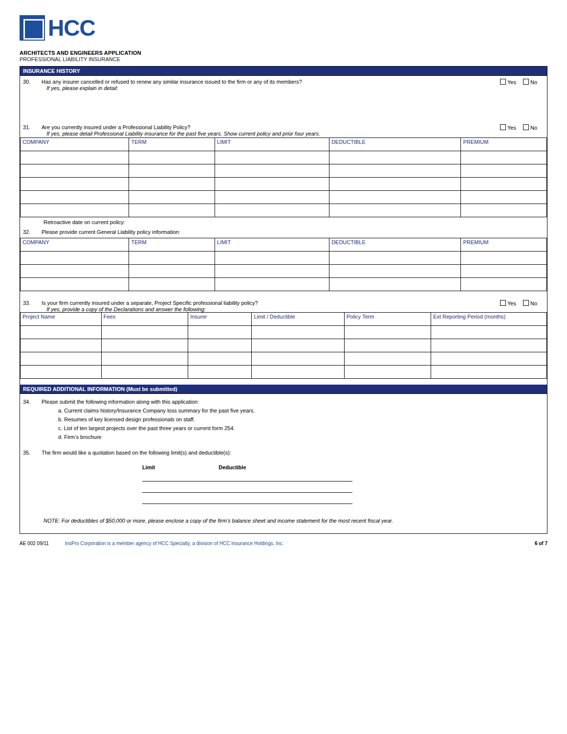HCC
ARCHITECTS AND ENGINEERS APPLICATION
PROFESSIONAL LIABILITY INSURANCE
INSURANCE HISTORY
Yes No
30. Has any insurer cancelled or refused to renew any similar insurance issued to the firm or any of its members?
If yes, please explain in detail:
Yes No
31. Are you currently insured under a Professional Liability Policy?
If yes, please detail Professional Liability insurance for the past five years. Show current policy and prior four years.
| COMPANY | TERM | LIMIT | DEDUCTIBLE | PREMIUM |
| --- | --- | --- | --- | --- |
Retroactive date on current policy:
32. Please provide current General Liability policy information:
| COMPANY | TERM | LIMIT | DEDUCTIBLE | PREMIUM |
| --- | --- | --- | --- | --- |
Yes No
33. Is your firm currently insured under a separate, Project Specific professional liability policy?
If yes, provide a copy of the Declarations and answer the following:
| Project Name | Fees | Insurer | Limit / Deductible | Policy Term | Ext Reporting Period (months) |
| --- | --- | --- | --- | --- | --- |
REQUIRED ADDITIONAL INFORMATION (Must be submitted)
34. Please submit the following information along with this application:
a. Current claims history/Insurance Company loss summary for the past five years.
b. Resumes of key licensed design professionals on staff.
c. List of ten largest projects over the past three years or current form 254.
d. Firm’s brochure
35. The firm would like a quotation based on the following limit(s) and deductible(s):
LimitDeductible
NOTE: For deductibles of $50,000 or more, please enclose a copy of the firm’s balance sheet and income statement for the most recent fiscal year.
6 of 7 AE 002 09/11 InsPro Corporation is a member agency of HCC Specialty, a division of HCC Insurance Holdings, Inc.